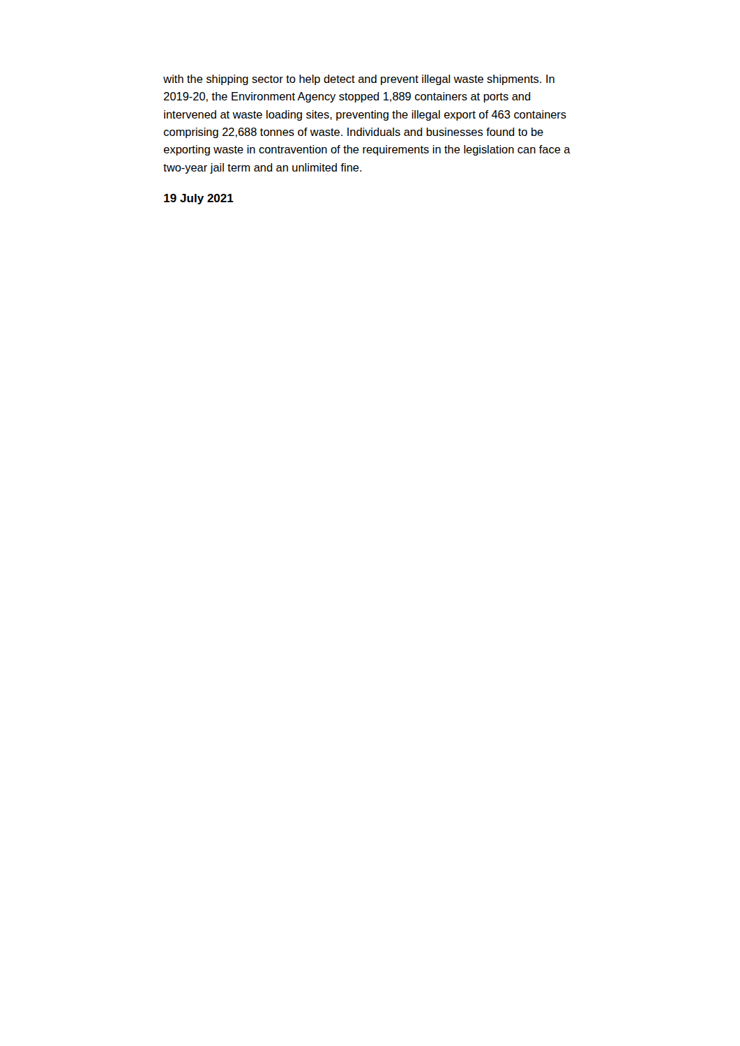with the shipping sector to help detect and prevent illegal waste shipments. In 2019-20, the Environment Agency stopped 1,889 containers at ports and intervened at waste loading sites, preventing the illegal export of 463 containers comprising 22,688 tonnes of waste. Individuals and businesses found to be exporting waste in contravention of the requirements in the legislation can face a two-year jail term and an unlimited fine.
19 July 2021